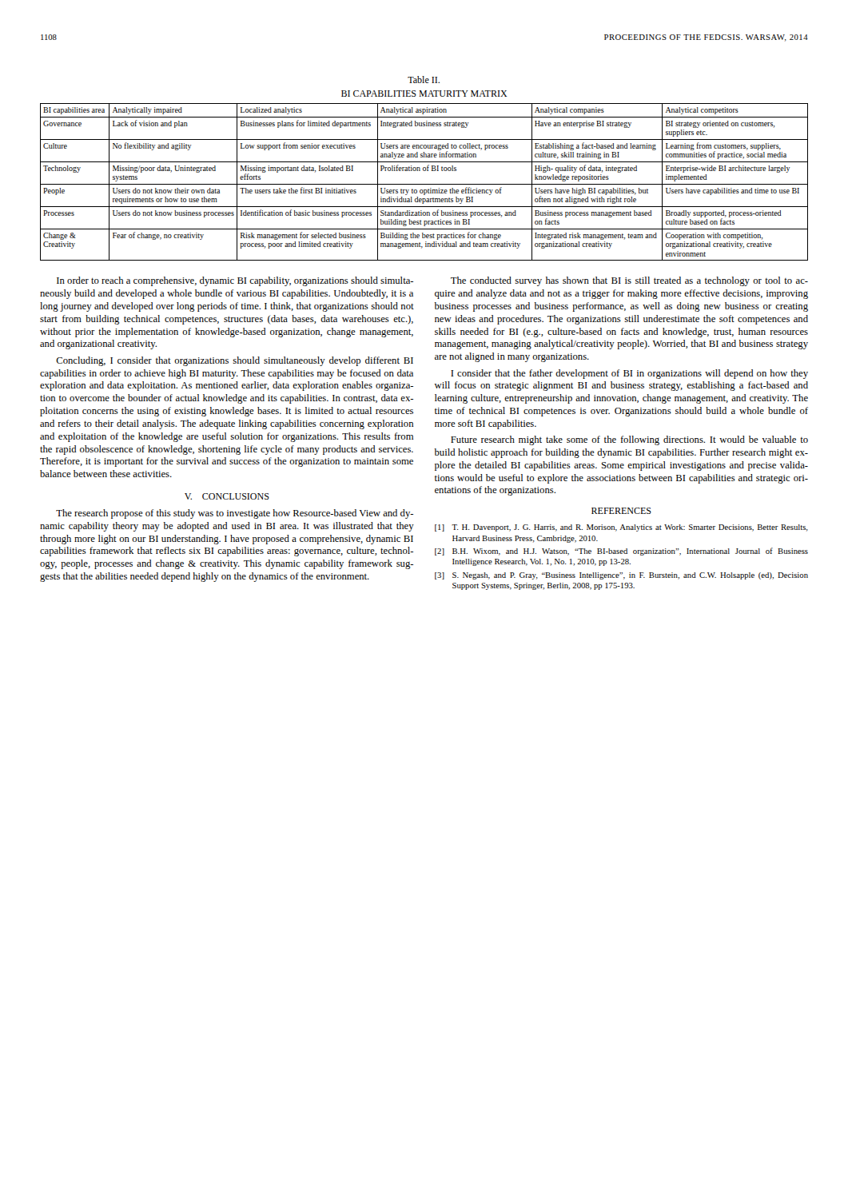1108
PROCEEDINGS OF THE FEDCSIS. WARSAW, 2014
Table II.
BI CAPABILITIES MATURITY MATRIX
| BI capabilities area | Analytically impaired | Localized analytics | Analytical aspiration | Analytical companies | Analytical competitors |
| Governance | Lack of vision and plan | Businesses plans for limited departments | Integrated business strategy | Have an enterprise BI strategy | BI strategy oriented on customers, suppliers etc. |
| Culture | No flexibility and agility | Low support from senior executives | Users are encouraged to collect, process analyze and share information | Establishing a fact-based and learning culture, skill training in BI | Learning from customers, suppliers, communities of practice, social media |
| Technology | Missing/poor data, Unintegrated systems | Missing important data, Isolated BI efforts | Proliferation of BI tools | High- quality of data, integrated knowledge repositories | Enterprise-wide BI architecture largely implemented |
| People | Users do not know their own data requirements or how to use them | The users take the first BI initiatives | Users try to optimize the efficiency of individual departments by BI | Users have high BI capabilities, but often not aligned with right role | Users have capabilities and time to use BI |
| Processes | Users do not know business processes | Identification of basic business processes | Standardization of business processes, and building best practices in BI | Business process management based on facts | Broadly supported, process-oriented culture based on facts |
| Change & Creativity | Fear of change, no creativity | Risk management for selected business process, poor and limited creativity | Building the best practices for change management, individual and team creativity | Integrated risk management, team and organizational creativity | Cooperation with competition, organizational creativity, creative environment |
In order to reach a comprehensive, dynamic BI capability, organizations should simultaneously build and developed a whole bundle of various BI capabilities. Undoubtedly, it is a long journey and developed over long periods of time. I think, that organizations should not start from building technical competences, structures (data bases, data warehouses etc.), without prior the implementation of knowledge-based organization, change management, and organizational creativity.
Concluding, I consider that organizations should simultaneously develop different BI capabilities in order to achieve high BI maturity. These capabilities may be focused on data exploration and data exploitation. As mentioned earlier, data exploration enables organization to overcome the bounder of actual knowledge and its capabilities. In contrast, data exploitation concerns the using of existing knowledge bases. It is limited to actual resources and refers to their detail analysis. The adequate linking capabilities concerning exploration and exploitation of the knowledge are useful solution for organizations. This results from the rapid obsolescence of knowledge, shortening life cycle of many products and services. Therefore, it is important for the survival and success of the organization to maintain some balance between these activities.
V. CONCLUSIONS
The research propose of this study was to investigate how Resource-based View and dynamic capability theory may be adopted and used in BI area. It was illustrated that they through more light on our BI understanding. I have proposed a comprehensive, dynamic BI capabilities framework that reflects six BI capabilities areas: governance, culture, technology, people, processes and change & creativity. This dynamic capability framework suggests that the abilities needed depend highly on the dynamics of the environment.
The conducted survey has shown that BI is still treated as a technology or tool to acquire and analyze data and not as a trigger for making more effective decisions, improving business processes and business performance, as well as doing new business or creating new ideas and procedures. The organizations still underestimate the soft competences and skills needed for BI (e.g., culture-based on facts and knowledge, trust, human resources management, managing analytical/creativity people). Worried, that BI and business strategy are not aligned in many organizations.
I consider that the father development of BI in organizations will depend on how they will focus on strategic alignment BI and business strategy, establishing a fact-based and learning culture, entrepreneurship and innovation, change management, and creativity. The time of technical BI competences is over. Organizations should build a whole bundle of more soft BI capabilities.
Future research might take some of the following directions. It would be valuable to build holistic approach for building the dynamic BI capabilities. Further research might explore the detailed BI capabilities areas. Some empirical investigations and precise validations would be useful to explore the associations between BI capabilities and strategic orientations of the organizations.
REFERENCES
[1]
T. H. Davenport, J. G. Harris, and R. Morison, Analytics at Work: Smarter Decisions, Better Results, Harvard Business Press, Cambridge, 2010.
[2]
B.H. Wixom, and H.J. Watson, “The BI-based organization”, International Journal of Business Intelligence Research, Vol. 1, No. 1, 2010, pp 13-28.
[3]
S. Negash, and P. Gray, “Business Intelligence”, in F. Burstein, and C.W. Holsapple (ed), Decision Support Systems, Springer, Berlin, 2008, pp 175-193.